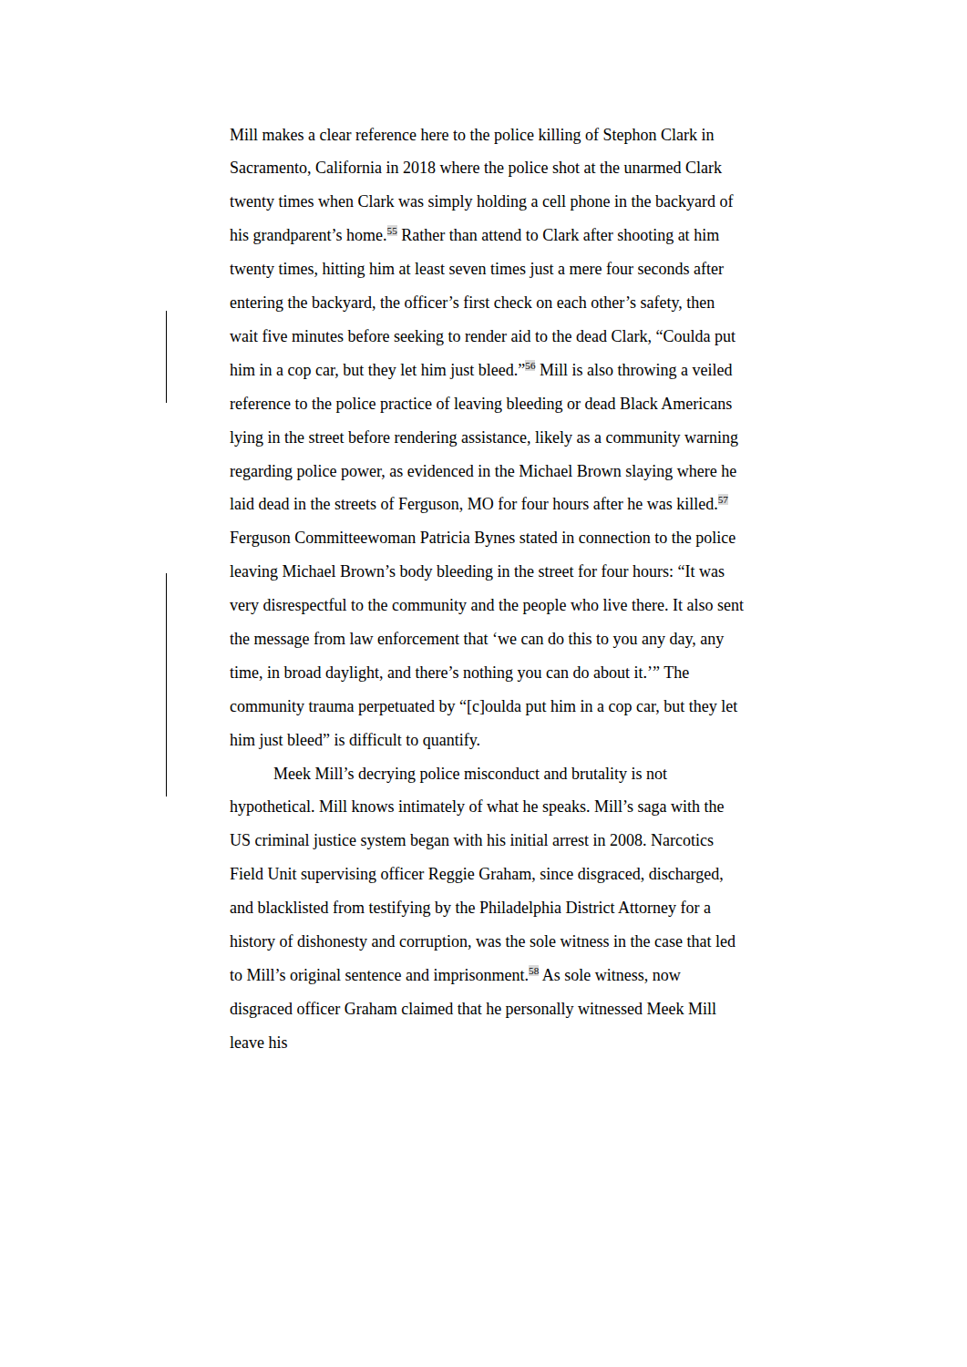Mill makes a clear reference here to the police killing of Stephon Clark in Sacramento, California in 2018 where the police shot at the unarmed Clark twenty times when Clark was simply holding a cell phone in the backyard of his grandparent’s home.55 Rather than attend to Clark after shooting at him twenty times, hitting him at least seven times just a mere four seconds after entering the backyard, the officer’s first check on each other’s safety, then wait five minutes before seeking to render aid to the dead Clark, “Coulda put him in a cop car, but they let him just bleed.”56 Mill is also throwing a veiled reference to the police practice of leaving bleeding or dead Black Americans lying in the street before rendering assistance, likely as a community warning regarding police power, as evidenced in the Michael Brown slaying where he laid dead in the streets of Ferguson, MO for four hours after he was killed.57 Ferguson Committeewoman Patricia Bynes stated in connection to the police leaving Michael Brown’s body bleeding in the street for four hours: “It was very disrespectful to the community and the people who live there. It also sent the message from law enforcement that ‘we can do this to you any day, any time, in broad daylight, and there’s nothing you can do about it.’” The community trauma perpetuated by “[c]oulda put him in a cop car, but they let him just bleed” is difficult to quantify.
Meek Mill’s decrying police misconduct and brutality is not hypothetical. Mill knows intimately of what he speaks. Mill’s saga with the US criminal justice system began with his initial arrest in 2008. Narcotics Field Unit supervising officer Reggie Graham, since disgraced, discharged, and blacklisted from testifying by the Philadelphia District Attorney for a history of dishonesty and corruption, was the sole witness in the case that led to Mill’s original sentence and imprisonment.58 As sole witness, now disgraced officer Graham claimed that he personally witnessed Meek Mill leave his